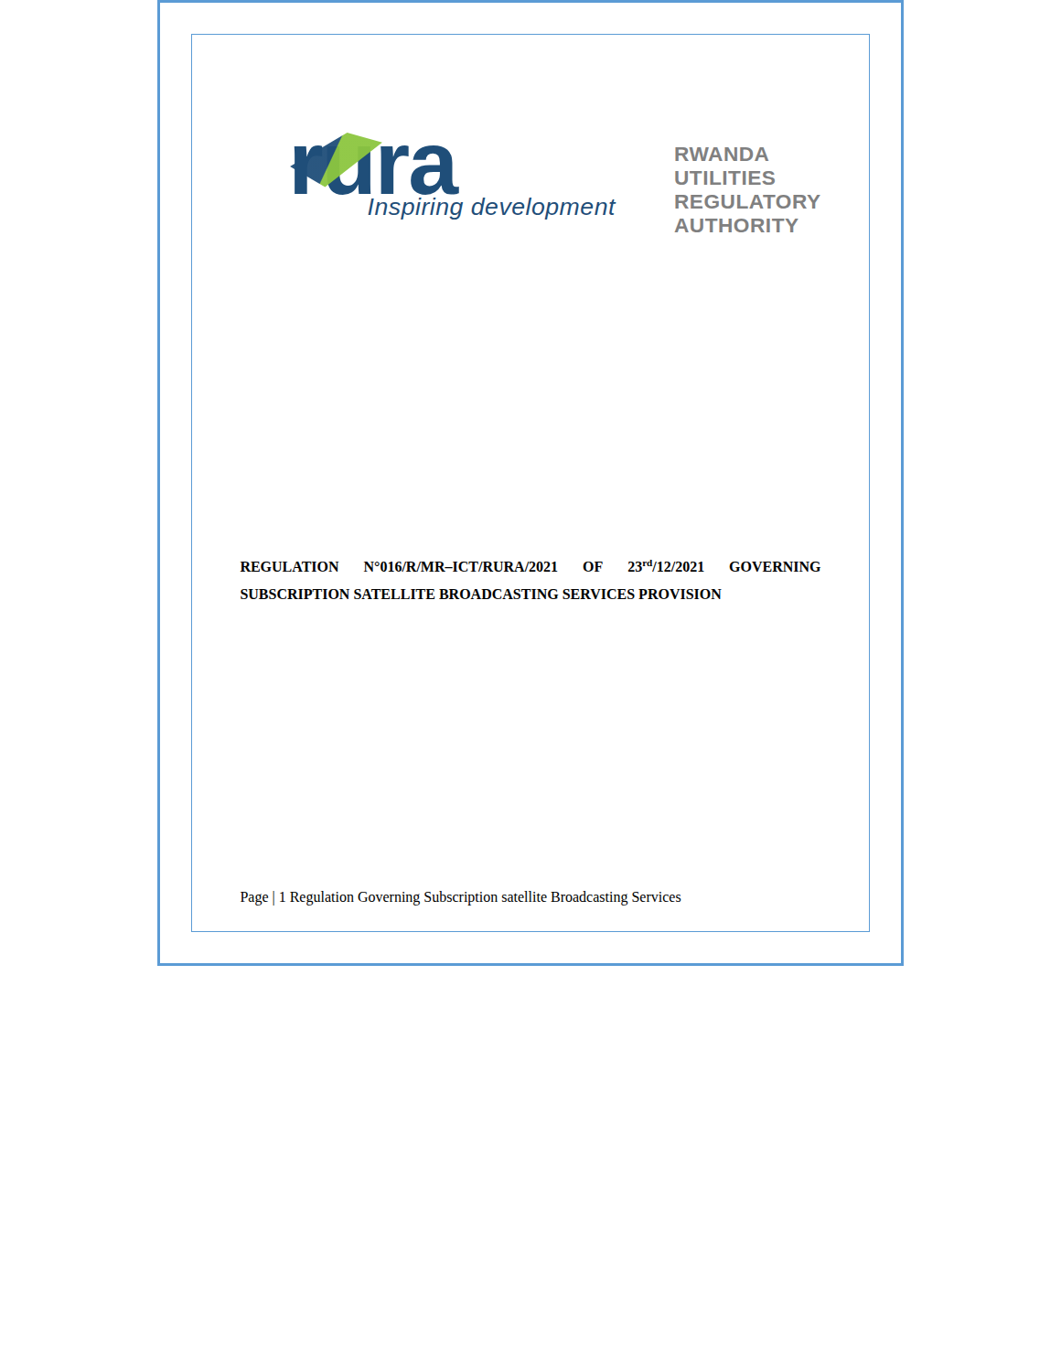rura
Inspiring development
RWANDA
UTILITIES
REGULATORY
AUTHORITY
REGULATION N°016/R/MR–ICT/RURA/2021 OF 23rd/12/2021 GOVERNING
SUBSCRIPTION SATELLITE BROADCASTING SERVICES PROVISION
Page | 1 Regulation Governing Subscription satellite Broadcasting Services